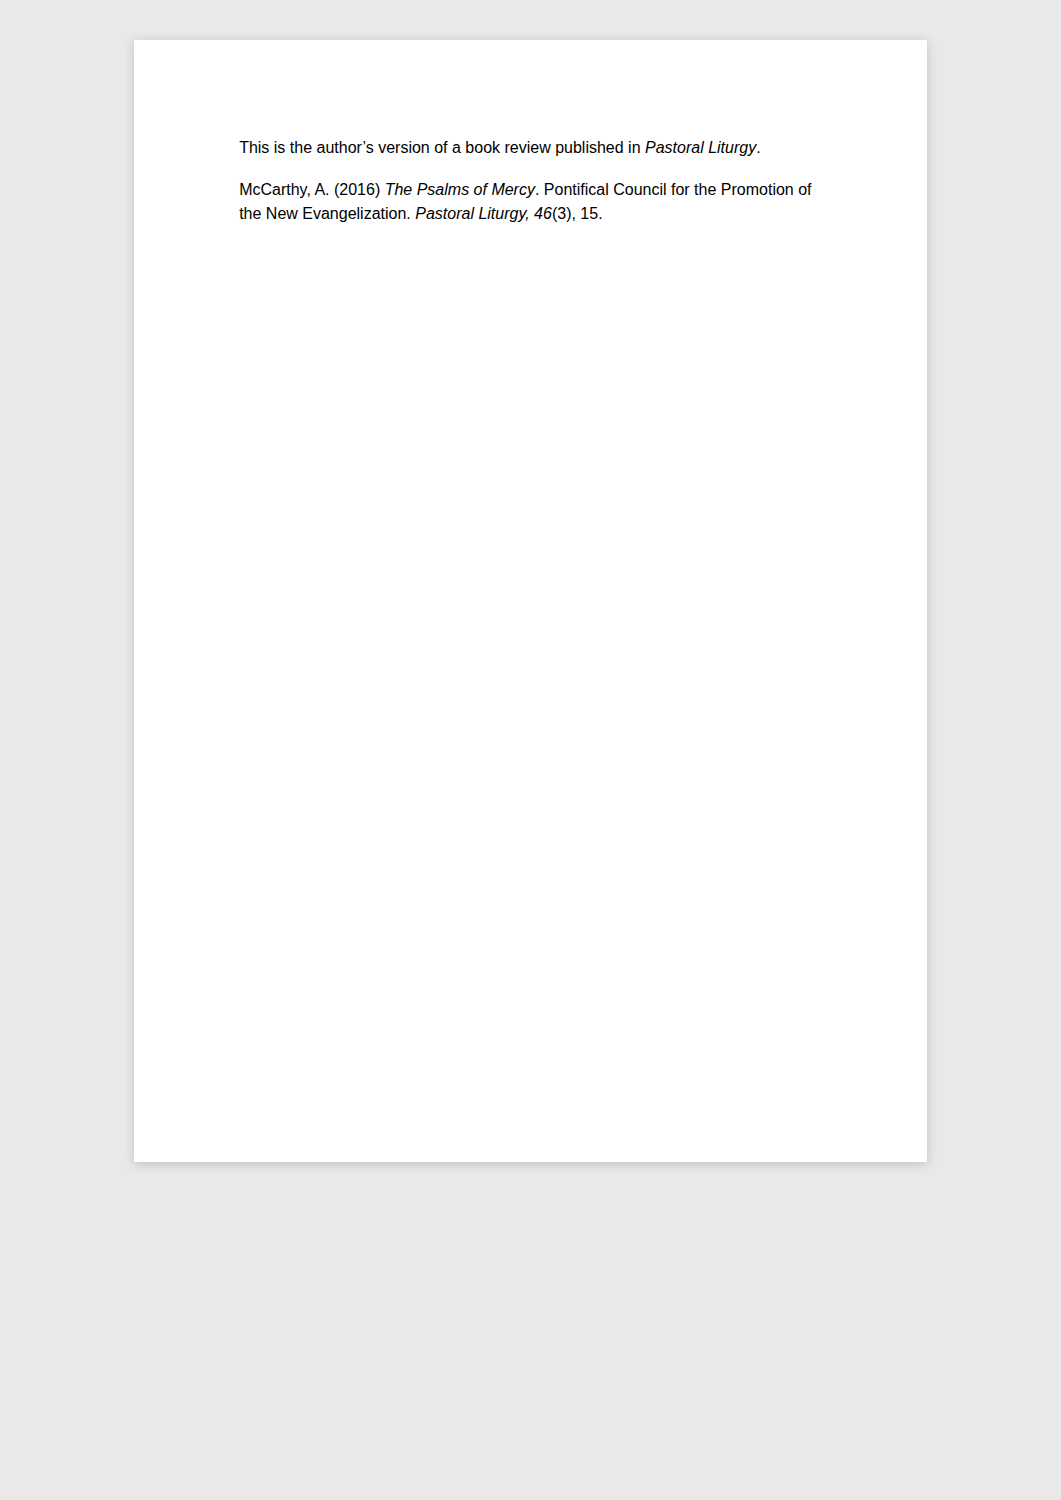This is the author’s version of a book review published in Pastoral Liturgy.
McCarthy, A. (2016) The Psalms of Mercy. Pontifical Council for the Promotion of the New Evangelization. Pastoral Liturgy, 46(3), 15.